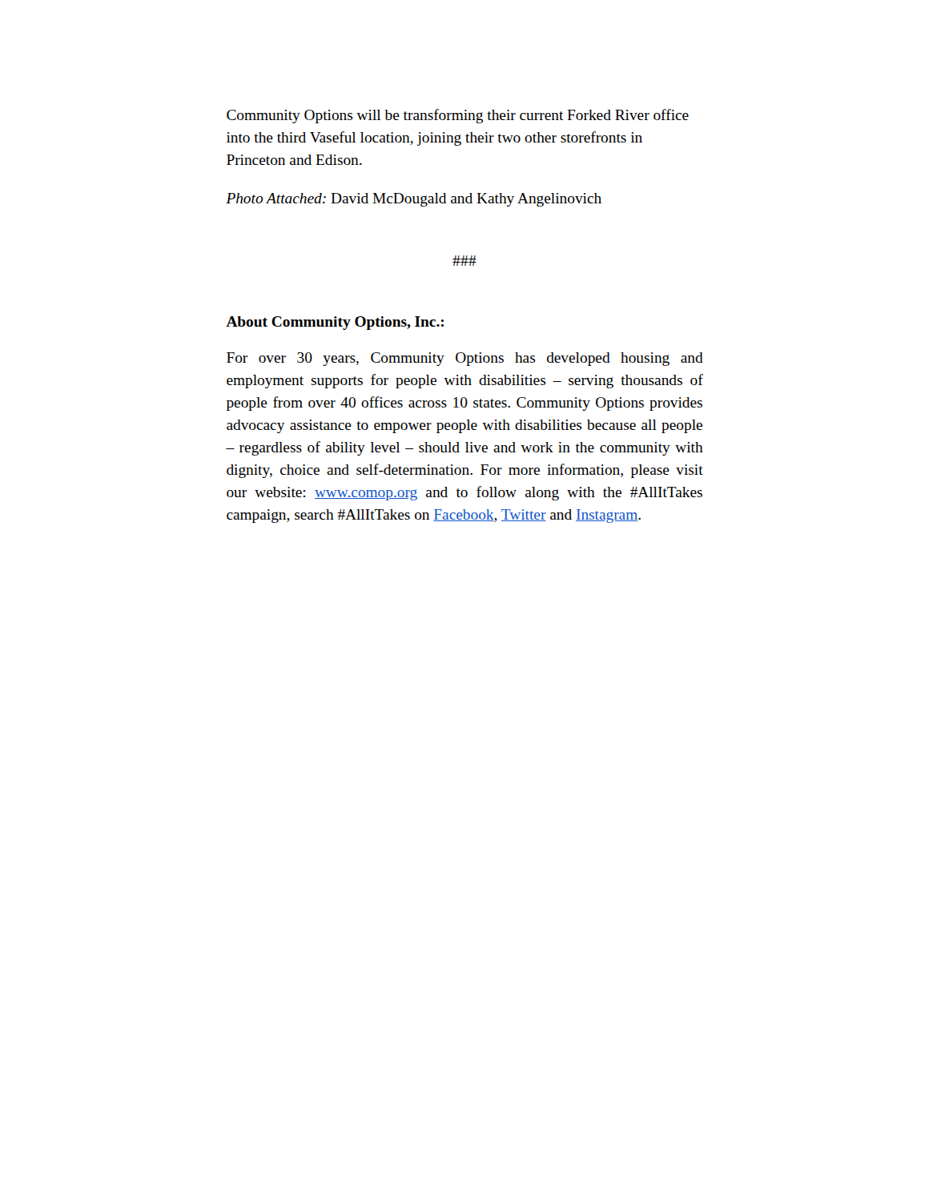Community Options will be transforming their current Forked River office into the third Vaseful location, joining their two other storefronts in Princeton and Edison.
Photo Attached: David McDougald and Kathy Angelinovich
###
About Community Options, Inc.:
For over 30 years, Community Options has developed housing and employment supports for people with disabilities – serving thousands of people from over 40 offices across 10 states. Community Options provides advocacy assistance to empower people with disabilities because all people – regardless of ability level – should live and work in the community with dignity, choice and self-determination. For more information, please visit our website: www.comop.org and to follow along with the #AllItTakes campaign, search #AllItTakes on Facebook, Twitter and Instagram.